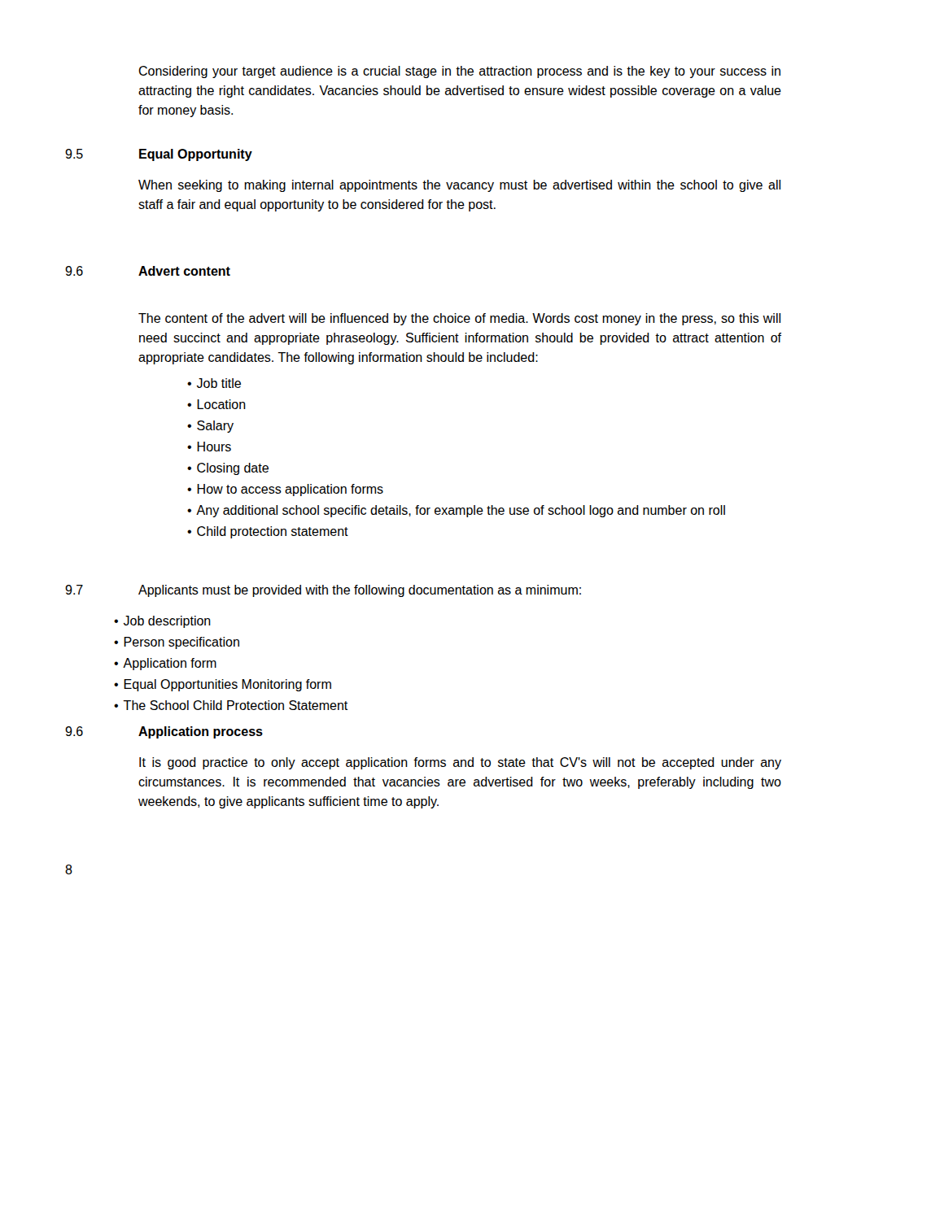Considering your target audience is a crucial stage in the attraction process and is the key to your success in attracting the right candidates. Vacancies should be advertised to ensure widest possible coverage on a value for money basis.
9.5 Equal Opportunity
When seeking to making internal appointments the vacancy must be advertised within the school to give all staff a fair and equal opportunity to be considered for the post.
9.6 Advert content
The content of the advert will be influenced by the choice of media. Words cost money in the press, so this will need succinct and appropriate phraseology. Sufficient information should be provided to attract attention of appropriate candidates. The following information should be included:
Job title
Location
Salary
Hours
Closing date
How to access application forms
Any additional school specific details, for example the use of school logo and number on roll
Child protection statement
9.7 Applicants must be provided with the following documentation as a minimum:
Job description
Person specification
Application form
Equal Opportunities Monitoring form
The School Child Protection Statement
9.6 Application process
It is good practice to only accept application forms and to state that CV's will not be accepted under any circumstances. It is recommended that vacancies are advertised for two weeks, preferably including two weekends, to give applicants sufficient time to apply.
8